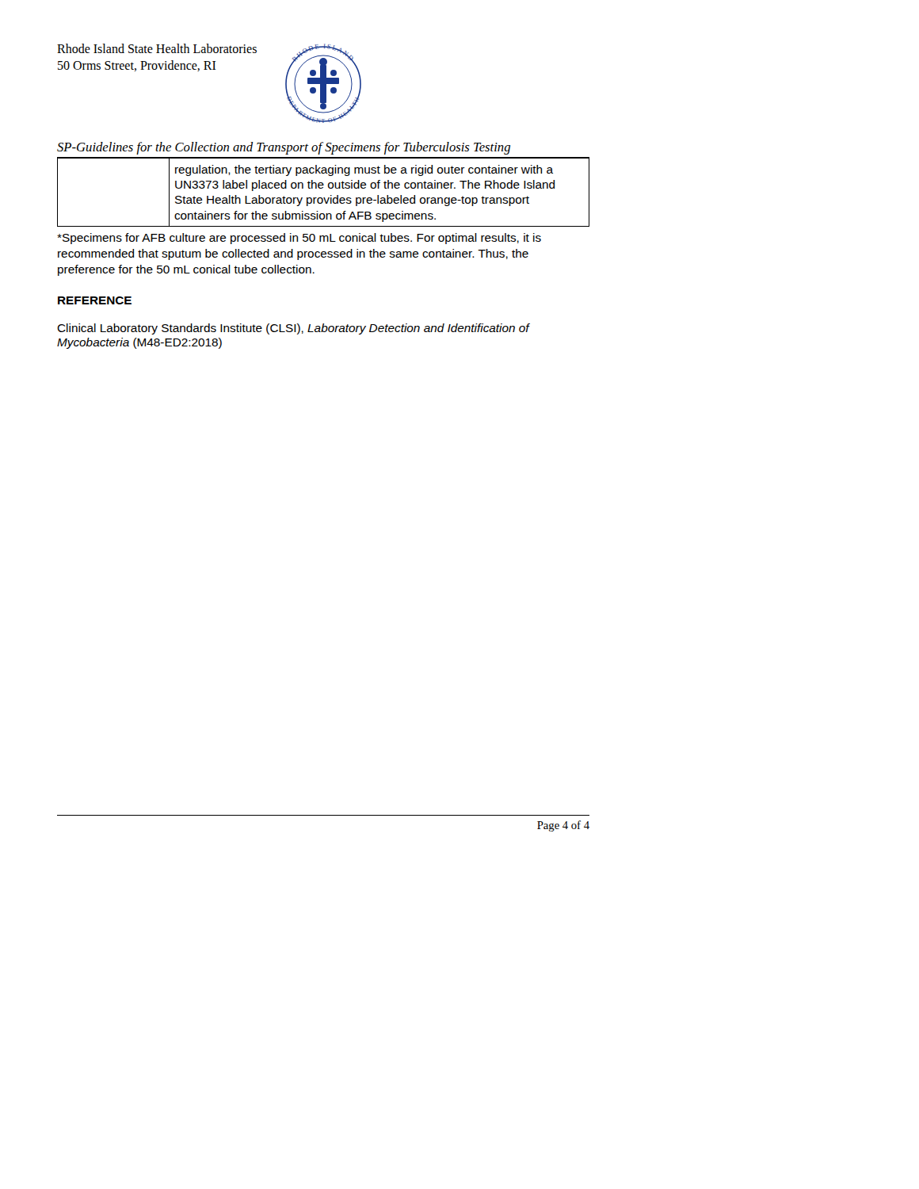Rhode Island State Health Laboratories
50 Orms Street, Providence, RI
RHODE ISLAND DEPARTMENT OF HEALTH
SP-Guidelines for the Collection and Transport of Specimens for Tuberculosis Testing
| | regulation, the tertiary packaging must be a rigid outer container with a UN3373 label placed on the outside of the container. The Rhode Island State Health Laboratory provides pre-labeled orange-top transport containers for the submission of AFB specimens. |
*Specimens for AFB culture are processed in 50 mL conical tubes. For optimal results, it is recommended that sputum be collected and processed in the same container. Thus, the preference for the 50 mL conical tube collection.
REFERENCE
Clinical Laboratory Standards Institute (CLSI), Laboratory Detection and Identification of Mycobacteria (M48-ED2:2018)
Page 4 of 4